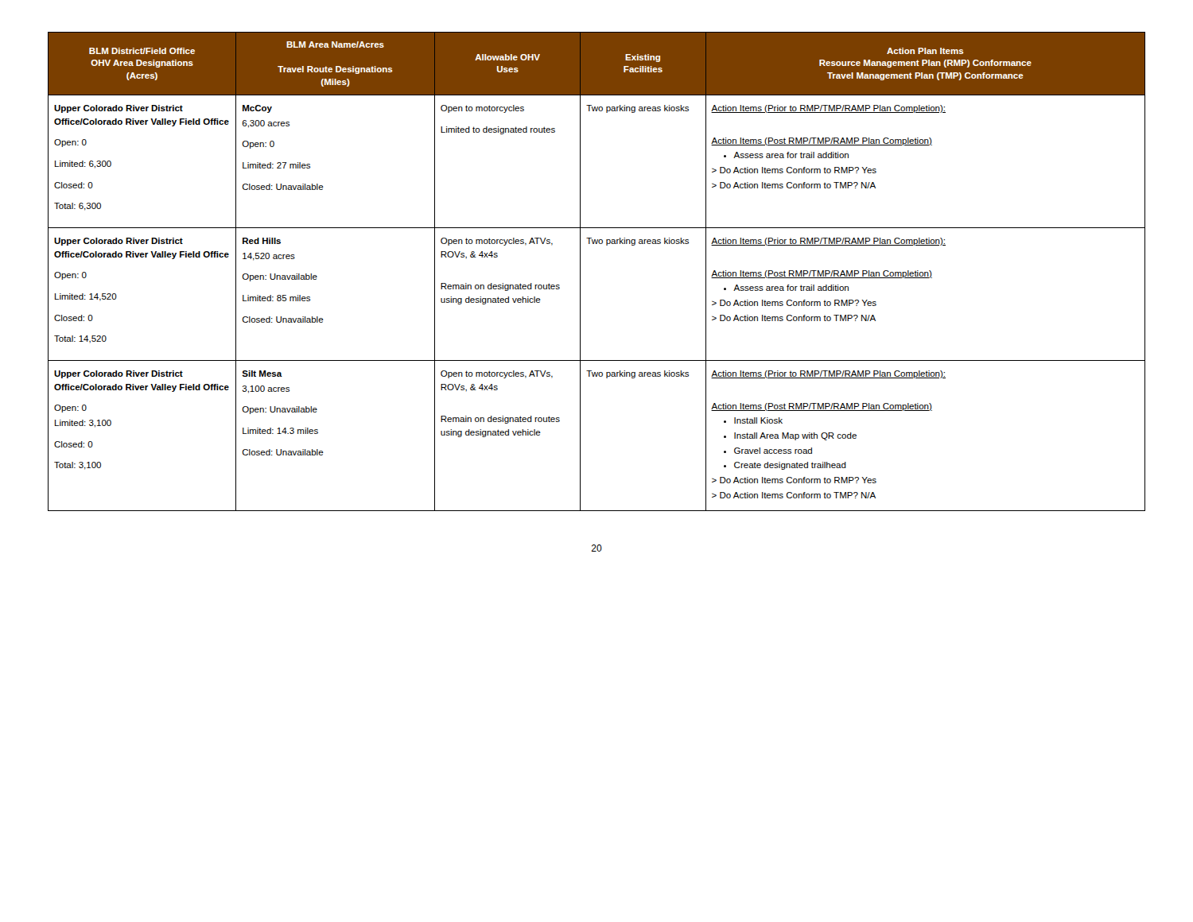| BLM District/Field Office OHV Area Designations (Acres) | BLM Area Name/Acres Travel Route Designations (Miles) | Allowable OHV Uses | Existing Facilities | Action Plan Items Resource Management Plan (RMP) Conformance Travel Management Plan (TMP) Conformance |
| --- | --- | --- | --- | --- |
| Upper Colorado River District Office/Colorado River Valley Field Office Open: 0 Limited: 6,300 Closed: 0 Total: 6,300 | McCoy 6,300 acres Open: 0 Limited: 27 miles Closed: Unavailable | Open to motorcycles Limited to designated routes | Two parking areas kiosks | Action Items (Prior to RMP/TMP/RAMP Plan Completion): Action Items (Post RMP/TMP/RAMP Plan Completion) Assess area for trail addition > Do Action Items Conform to RMP? Yes > Do Action Items Conform to TMP? N/A |
| Upper Colorado River District Office/Colorado River Valley Field Office Open: 0 Limited: 14,520 Closed: 0 Total: 14,520 | Red Hills 14,520 acres Open: Unavailable Limited: 85 miles Closed: Unavailable | Open to motorcycles, ATVs, ROVs, & 4x4s Remain on designated routes using designated vehicle | Two parking areas kiosks | Action Items (Prior to RMP/TMP/RAMP Plan Completion): Action Items (Post RMP/TMP/RAMP Plan Completion) Assess area for trail addition > Do Action Items Conform to RMP? Yes > Do Action Items Conform to TMP? N/A |
| Upper Colorado River District Office/Colorado River Valley Field Office Open: 0 Limited: 3,100 Closed: 0 Total: 3,100 | Silt Mesa 3,100 acres Open: Unavailable Limited: 14.3 miles Closed: Unavailable | Open to motorcycles, ATVs, ROVs, & 4x4s Remain on designated routes using designated vehicle | Two parking areas kiosks | Action Items (Prior to RMP/TMP/RAMP Plan Completion): Action Items (Post RMP/TMP/RAMP Plan Completion) Install Kiosk Install Area Map with QR code Gravel access road Create designated trailhead > Do Action Items Conform to RMP? Yes > Do Action Items Conform to TMP? N/A |
20